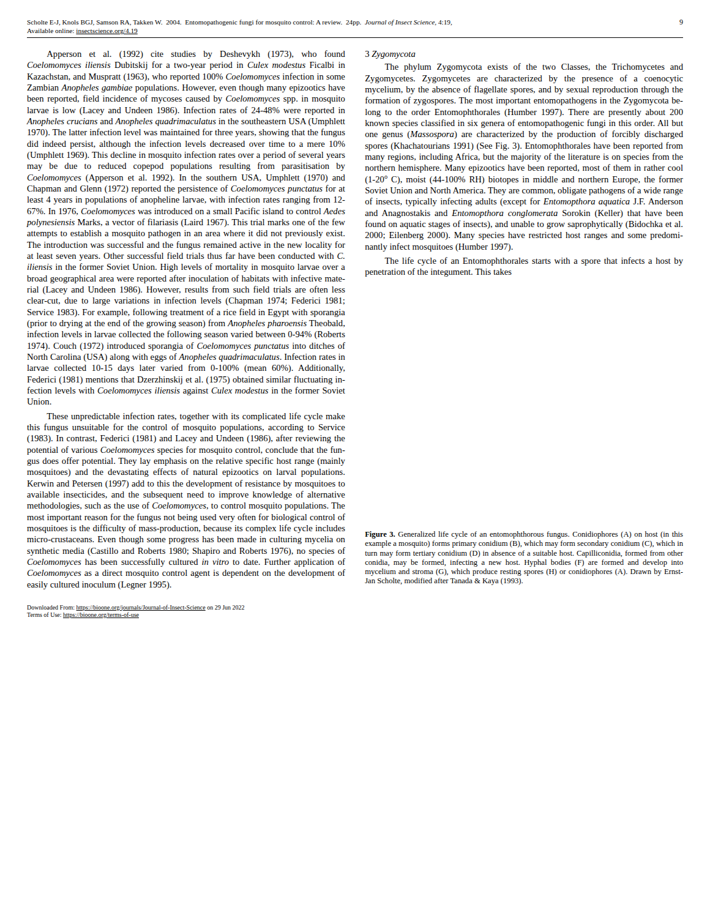Scholte E-J, Knols BGJ, Samson RA, Takken W. 2004. Entomopathogenic fungi for mosquito control: A review. 24pp. Journal of Insect Science, 4:19,
Available online: insectscience.org/4.19
9
Apperson et al. (1992) cite studies by Deshevykh (1973), who found Coelomomyces iliensis Dubitskij for a two-year period in Culex modestus Ficalbi in Kazachstan, and Muspratt (1963), who reported 100% Coelomomyces infection in some Zambian Anopheles gambiae populations. However, even though many epizootics have been reported, field incidence of mycoses caused by Coelomomyces spp. in mosquito larvae is low (Lacey and Undeen 1986). Infection rates of 24-48% were reported in Anopheles crucians and Anopheles quadrimaculatus in the southeastern USA (Umphlett 1970). The latter infection level was maintained for three years, showing that the fungus did indeed persist, although the infection levels decreased over time to a mere 10% (Umphlett 1969). This decline in mosquito infection rates over a period of several years may be due to reduced copepod populations resulting from parasitisation by Coelomomyces (Apperson et al. 1992). In the southern USA, Umphlett (1970) and Chapman and Glenn (1972) reported the persistence of Coelomomyces punctatus for at least 4 years in populations of anopheline larvae, with infection rates ranging from 12-67%. In 1976, Coelomomyces was introduced on a small Pacific island to control Aedes polynesiensis Marks, a vector of filariasis (Laird 1967). This trial marks one of the few attempts to establish a mosquito pathogen in an area where it did not previously exist. The introduction was successful and the fungus remained active in the new locality for at least seven years. Other successful field trials thus far have been conducted with C. iliensis in the former Soviet Union. High levels of mortality in mosquito larvae over a broad geographical area were reported after inoculation of habitats with infective material (Lacey and Undeen 1986). However, results from such field trials are often less clear-cut, due to large variations in infection levels (Chapman 1974; Federici 1981; Service 1983). For example, following treatment of a rice field in Egypt with sporangia (prior to drying at the end of the growing season) from Anopheles pharoensis Theobald, infection levels in larvae collected the following season varied between 0-94% (Roberts 1974). Couch (1972) introduced sporangia of Coelomomyces punctatus into ditches of North Carolina (USA) along with eggs of Anopheles quadrimaculatus. Infection rates in larvae collected 10-15 days later varied from 0-100% (mean 60%). Additionally, Federici (1981) mentions that Dzerzhinskij et al. (1975) obtained similar fluctuating infection levels with Coelomomyces iliensis against Culex modestus in the former Soviet Union.
These unpredictable infection rates, together with its complicated life cycle make this fungus unsuitable for the control of mosquito populations, according to Service (1983). In contrast, Federici (1981) and Lacey and Undeen (1986), after reviewing the potential of various Coelomomyces species for mosquito control, conclude that the fungus does offer potential. They lay emphasis on the relative specific host range (mainly mosquitoes) and the devastating effects of natural epizootics on larval populations. Kerwin and Petersen (1997) add to this the development of resistance by mosquitoes to available insecticides, and the subsequent need to improve knowledge of alternative methodologies, such as the use of Coelomomyces, to control mosquito populations. The most important reason for the fungus not being used very often for biological control of mosquitoes is the difficulty of mass-production, because its complex life cycle includes micro-crustaceans. Even though some progress has been made in culturing mycelia on synthetic media (Castillo and Roberts 1980; Shapiro and Roberts 1976), no species of Coelomomyces has been successfully cultured in vitro to date. Further application of Coelomomyces as a direct mosquito control agent is dependent on the development of easily cultured inoculum (Legner 1995).
3 Zygomycota
The phylum Zygomycota exists of the two Classes, the Trichomycetes and Zygomycetes. Zygomycetes are characterized by the presence of a coenocytic mycelium, by the absence of flagellate spores, and by sexual reproduction through the formation of zygospores. The most important entomopathogens in the Zygomycota belong to the order Entomophthorales (Humber 1997). There are presently about 200 known species classified in six genera of entomopathogenic fungi in this order. All but one genus (Massospora) are characterized by the production of forcibly discharged spores (Khachatourians 1991) (See Fig. 3). Entomophthorales have been reported from many regions, including Africa, but the majority of the literature is on species from the northern hemisphere. Many epizootics have been reported, most of them in rather cool (1-20o C), moist (44-100% RH) biotopes in middle and northern Europe, the former Soviet Union and North America. They are common, obligate pathogens of a wide range of insects, typically infecting adults (except for Entomopthora aquatica J.F. Anderson and Anagnostakis and Entomopthora conglomerata Sorokin (Keller) that have been found on aquatic stages of insects), and unable to grow saprophytically (Bidochka et al. 2000; Eilenberg 2000). Many species have restricted host ranges and some predominantly infect mosquitoes (Humber 1997).
The life cycle of an Entomophthorales starts with a spore that infects a host by penetration of the integument. This takes
Figure 3. Generalized life cycle of an entomophthorous fungus. Conidiophores (A) on host (in this example a mosquito) forms primary conidium (B), which may form secondary conidium (C), which in turn may form tertiary conidium (D) in absence of a suitable host. Capilliconidia, formed from other conidia, may be formed, infecting a new host. Hyphal bodies (F) are formed and develop into mycelium and stroma (G), which produce resting spores (H) or conidiophores (A). Drawn by Ernst-Jan Scholte, modified after Tanada & Kaya (1993).
Downloaded From: https://bioone.org/journals/Journal-of-Insect-Science on 29 Jun 2022
Terms of Use: https://bioone.org/terms-of-use